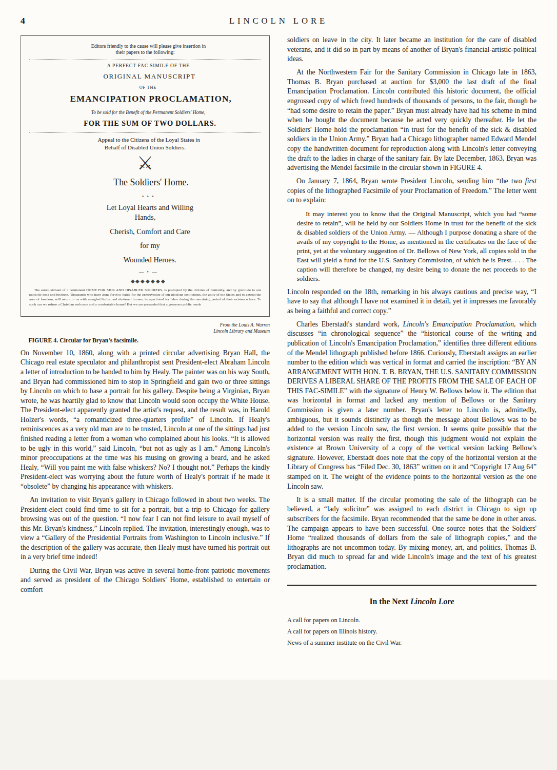4
LINCOLN LORE
Editors friendly to the cause will please give insertion in
their papers to the following:
A PERFECT FAC SIMILE OF THE
ORIGINAL MANUSCRIPT
OF THE
EMANCIPATION PROCLAMATION,
To be sold for the Benefit of the Permanent Soldiers' Home,
FOR THE SUM OF TWO DOLLARS.
Appeal to the Citizens of the Loyal States in
Behalf of Disabled Union Soldiers.
⚔
The Soldiers' Home.
• • •
Let Loyal Hearts and Willing
Hands,
Cherish, Comfort and Care
for my
Wounded Heroes.
— • —
◆◆◆◆◆◆◆
The establishment of a permanent HOME FOR SICK AND DISABLED SOLDIERS, is prompted by the dictates of humanity, and by gratitude to our patriotic sons and brothers. Thousands who have gone forth to battle for the preservation of our glorious institutions, the unity of the States and to extend the area of freedom, will return to us with mangled limbs, and shattered frames, incapacitated for labor during the remaining period of their existence here. To such can we refuse a Christian welcome and a comfortable home? But we are persuaded that a generous public needs
From the Louis A. Warren
Lincoln Library and Museum
FIGURE 4. Circular for Bryan's facsimile.
On November 10, 1860, along with a printed circular advertising Bryan Hall, the Chicago real estate speculator and philanthropist sent President-elect Abraham Lincoln a letter of introduction to be handed to him by Healy. The painter was on his way South, and Bryan had commissioned him to stop in Springfield and gain two or three sittings by Lincoln on which to base a portrait for his gallery. Despite being a Virginian, Bryan wrote, he was heartily glad to know that Lincoln would soon occupy the White House. The President-elect apparently granted the artist's request, and the result was, in Harold Holzer's words, “a romanticized three-quarters profile” of Lincoln. If Healy's reminiscences as a very old man are to be trusted, Lincoln at one of the sittings had just finished reading a letter from a woman who complained about his looks. “It is allowed to be ugly in this world,” said Lincoln, “but not as ugly as I am.” Among Lincoln's minor preoccupations at the time was his musing on growing a beard, and he asked Healy, “Will you paint me with false whiskers? No? I thought not.” Perhaps the kindly President-elect was worrying about the future worth of Healy's portrait if he made it “obsolete” by changing his appearance with whiskers.
An invitation to visit Bryan's gallery in Chicago followed in about two weeks. The President-elect could find time to sit for a portrait, but a trip to Chicago for gallery browsing was out of the question. “I now fear I can not find leisure to avail myself of this Mr. Bryan's kindness,” Lincoln replied. The invitation, interestingly enough, was to view a “Gallery of the Presidential Portraits from Washington to Lincoln inclusive.” If the description of the gallery was accurate, then Healy must have turned his portrait out in a very brief time indeed!
During the Civil War, Bryan was active in several home-front patriotic movements and served as president of the Chicago Soldiers' Home, established to entertain or comfort
soldiers on leave in the city. It later became an institution for the care of disabled veterans, and it did so in part by means of another of Bryan's financial-artistic-political ideas.
At the Northwestern Fair for the Sanitary Commission in Chicago late in 1863, Thomas B. Bryan purchased at auction for $3,000 the last draft of the final Emancipation Proclamation. Lincoln contributed this historic document, the official engrossed copy of which freed hundreds of thousands of persons, to the fair, though he “had some desire to retain the paper.” Bryan must already have had his scheme in mind when he bought the document because he acted very quickly thereafter. He let the Soldiers' Home hold the proclamation “in trust for the benefit of the sick & disabled soldiers in the Union Army.” Bryan had a Chicago lithographer named Edward Mendel copy the handwritten document for reproduction along with Lincoln's letter conveying the draft to the ladies in charge of the sanitary fair. By late December, 1863, Bryan was advertising the Mendel facsimile in the circular shown in FIGURE 4.
On January 7, 1864, Bryan wrote President Lincoln, sending him “the two first copies of the lithographed Facsimile of your Proclamation of Freedom.” The letter went on to explain:
It may interest you to know that the Original Manuscript, which you had “some desire to retain”, will be held by our Soldiers Home in trust for the benefit of the sick & disabled soldiers of the Union Army. — Although I purpose donating a share of the avails of my copyright to the Home, as mentioned in the certificates on the face of the print, yet at the voluntary suggestion of Dr. Bellows of New York, all copies sold in the East will yield a fund for the U.S. Sanitary Commission, of which he is Prest. . . . The caption will therefore be changed, my desire being to donate the net proceeds to the soldiers.
Lincoln responded on the 18th, remarking in his always cautious and precise way, “I have to say that although I have not examined it in detail, yet it impresses me favorably as being a faithful and correct copy.”
Charles Eberstadt's standard work, Lincoln's Emancipation Proclamation, which discusses “in chronological sequence” the “historical course of the writing and publication of Lincoln's Emancipation Proclamation,” identifies three different editions of the Mendel lithograph published before 1866. Curiously, Eberstadt assigns an earlier number to the edition which was vertical in format and carried the inscription: “BY AN ARRANGEMENT WITH HON. T. B. BRYAN, THE U.S. SANITARY COMMISSION DERIVES A LIBERAL SHARE OF THE PROFITS FROM THE SALE OF EACH OF THIS FAC-SIMILE” with the signature of Henry W. Bellows below it. The edition that was horizontal in format and lacked any mention of Bellows or the Sanitary Commission is given a later number. Bryan's letter to Lincoln is, admittedly, ambiguous, but it sounds distinctly as though the message about Bellows was to be added to the version Lincoln saw, the first version. It seems quite possible that the horizontal version was really the first, though this judgment would not explain the existence at Brown University of a copy of the vertical version lacking Bellow's signature. However, Eberstadt does note that the copy of the horizontal version at the Library of Congress has “Filed Dec. 30, 1863” written on it and “Copyright 17 Aug 64” stamped on it. The weight of the evidence points to the horizontal version as the one Lincoln saw.
It is a small matter. If the circular promoting the sale of the lithograph can be believed, a “lady solicitor” was assigned to each district in Chicago to sign up subscribers for the facsimile. Bryan recommended that the same be done in other areas. The campaign appears to have been successful. One source notes that the Soldiers' Home “realized thousands of dollars from the sale of lithograph copies,” and the lithographs are not uncommon today. By mixing money, art, and politics, Thomas B. Bryan did much to spread far and wide Lincoln's image and the text of his greatest proclamation.
In the Next Lincoln Lore
A call for papers on Lincoln.
A call for papers on Illinois history.
News of a summer institute on the Civil War.